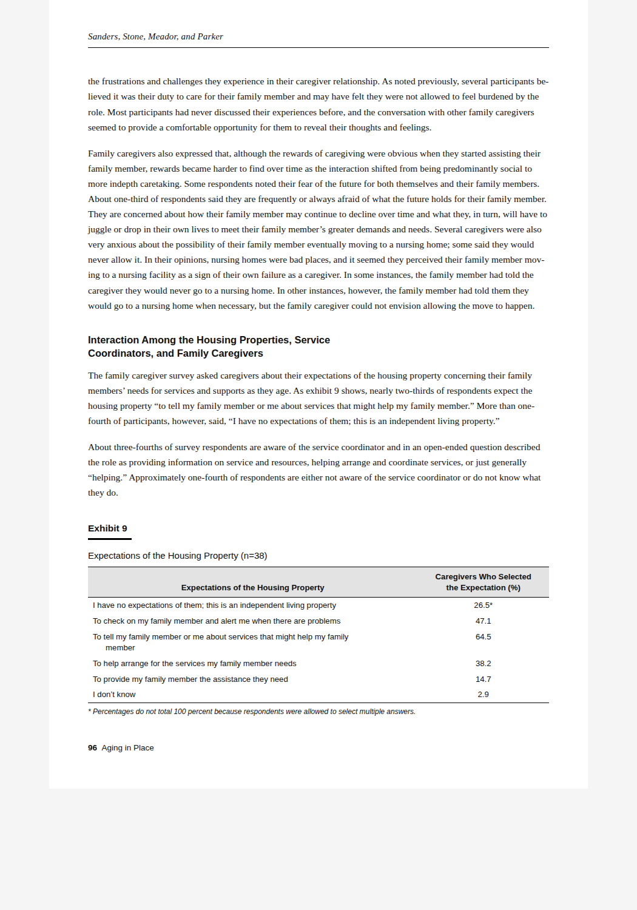Sanders, Stone, Meador, and Parker
the frustrations and challenges they experience in their caregiver relationship. As noted previously, several participants believed it was their duty to care for their family member and may have felt they were not allowed to feel burdened by the role. Most participants had never discussed their experiences before, and the conversation with other family caregivers seemed to provide a comfortable opportunity for them to reveal their thoughts and feelings.
Family caregivers also expressed that, although the rewards of caregiving were obvious when they started assisting their family member, rewards became harder to find over time as the interaction shifted from being predominantly social to more indepth caretaking. Some respondents noted their fear of the future for both themselves and their family members. About one-third of respondents said they are frequently or always afraid of what the future holds for their family member. They are concerned about how their family member may continue to decline over time and what they, in turn, will have to juggle or drop in their own lives to meet their family member’s greater demands and needs. Several caregivers were also very anxious about the possibility of their family member eventually moving to a nursing home; some said they would never allow it. In their opinions, nursing homes were bad places, and it seemed they perceived their family member moving to a nursing facility as a sign of their own failure as a caregiver. In some instances, the family member had told the caregiver they would never go to a nursing home. In other instances, however, the family member had told them they would go to a nursing home when necessary, but the family caregiver could not envision allowing the move to happen.
Interaction Among the Housing Properties, Service
Coordinators, and Family Caregivers
The family caregiver survey asked caregivers about their expectations of the housing property concerning their family members’ needs for services and supports as they age. As exhibit 9 shows, nearly two-thirds of respondents expect the housing property “to tell my family member or me about services that might help my family member.” More than one-fourth of participants, however, said, “I have no expectations of them; this is an independent living property.”
About three-fourths of survey respondents are aware of the service coordinator and in an open-ended question described the role as providing information on service and resources, helping arrange and coordinate services, or just generally “helping.” Approximately one-fourth of respondents are either not aware of the service coordinator or do not know what they do.
Exhibit 9
Expectations of the Housing Property (n=38)
| Expectations of the Housing Property | Caregivers Who Selected the Expectation (%) |
| --- | --- |
| I have no expectations of them; this is an independent living property | 26.5* |
| To check on my family member and alert me when there are problems | 47.1 |
| To tell my family member or me about services that might help my family member | 64.5 |
| To help arrange for the services my family member needs | 38.2 |
| To provide my family member the assistance they need | 14.7 |
| I don’t know | 2.9 |
* Percentages do not total 100 percent because respondents were allowed to select multiple answers.
96 Aging in Place